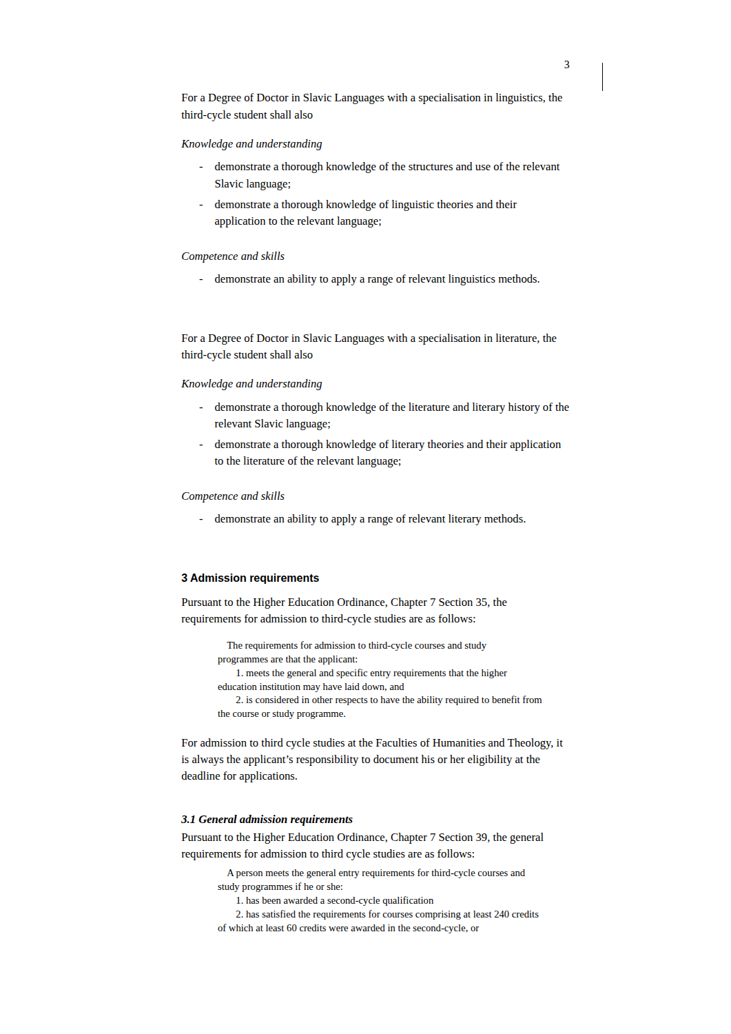3
For a Degree of Doctor in Slavic Languages with a specialisation in linguistics, the third-cycle student shall also
Knowledge and understanding
demonstrate a thorough knowledge of the structures and use of the relevant Slavic language;
demonstrate a thorough knowledge of linguistic theories and their application to the relevant language;
Competence and skills
demonstrate an ability to apply a range of relevant linguistics methods.
For a Degree of Doctor in Slavic Languages with a specialisation in literature, the third-cycle student shall also
Knowledge and understanding
demonstrate a thorough knowledge of the literature and literary history of the relevant Slavic language;
demonstrate a thorough knowledge of literary theories and their application to the literature of the relevant language;
Competence and skills
demonstrate an ability to apply a range of relevant literary methods.
3 Admission requirements
Pursuant to the Higher Education Ordinance, Chapter 7 Section 35, the requirements for admission to third-cycle studies are as follows:
The requirements for admission to third-cycle courses and study
programmes are that the applicant:
1. meets the general and specific entry requirements that the higher
education institution may have laid down, and
2. is considered in other respects to have the ability required to benefit from
the course or study programme.
For admission to third cycle studies at the Faculties of Humanities and Theology, it is always the applicant’s responsibility to document his or her eligibility at the deadline for applications.
3.1 General admission requirements
Pursuant to the Higher Education Ordinance, Chapter 7 Section 39, the general requirements for admission to third cycle studies are as follows:
A person meets the general entry requirements for third-cycle courses and
study programmes if he or she:
1. has been awarded a second-cycle qualification
2. has satisfied the requirements for courses comprising at least 240 credits
of which at least 60 credits were awarded in the second-cycle, or